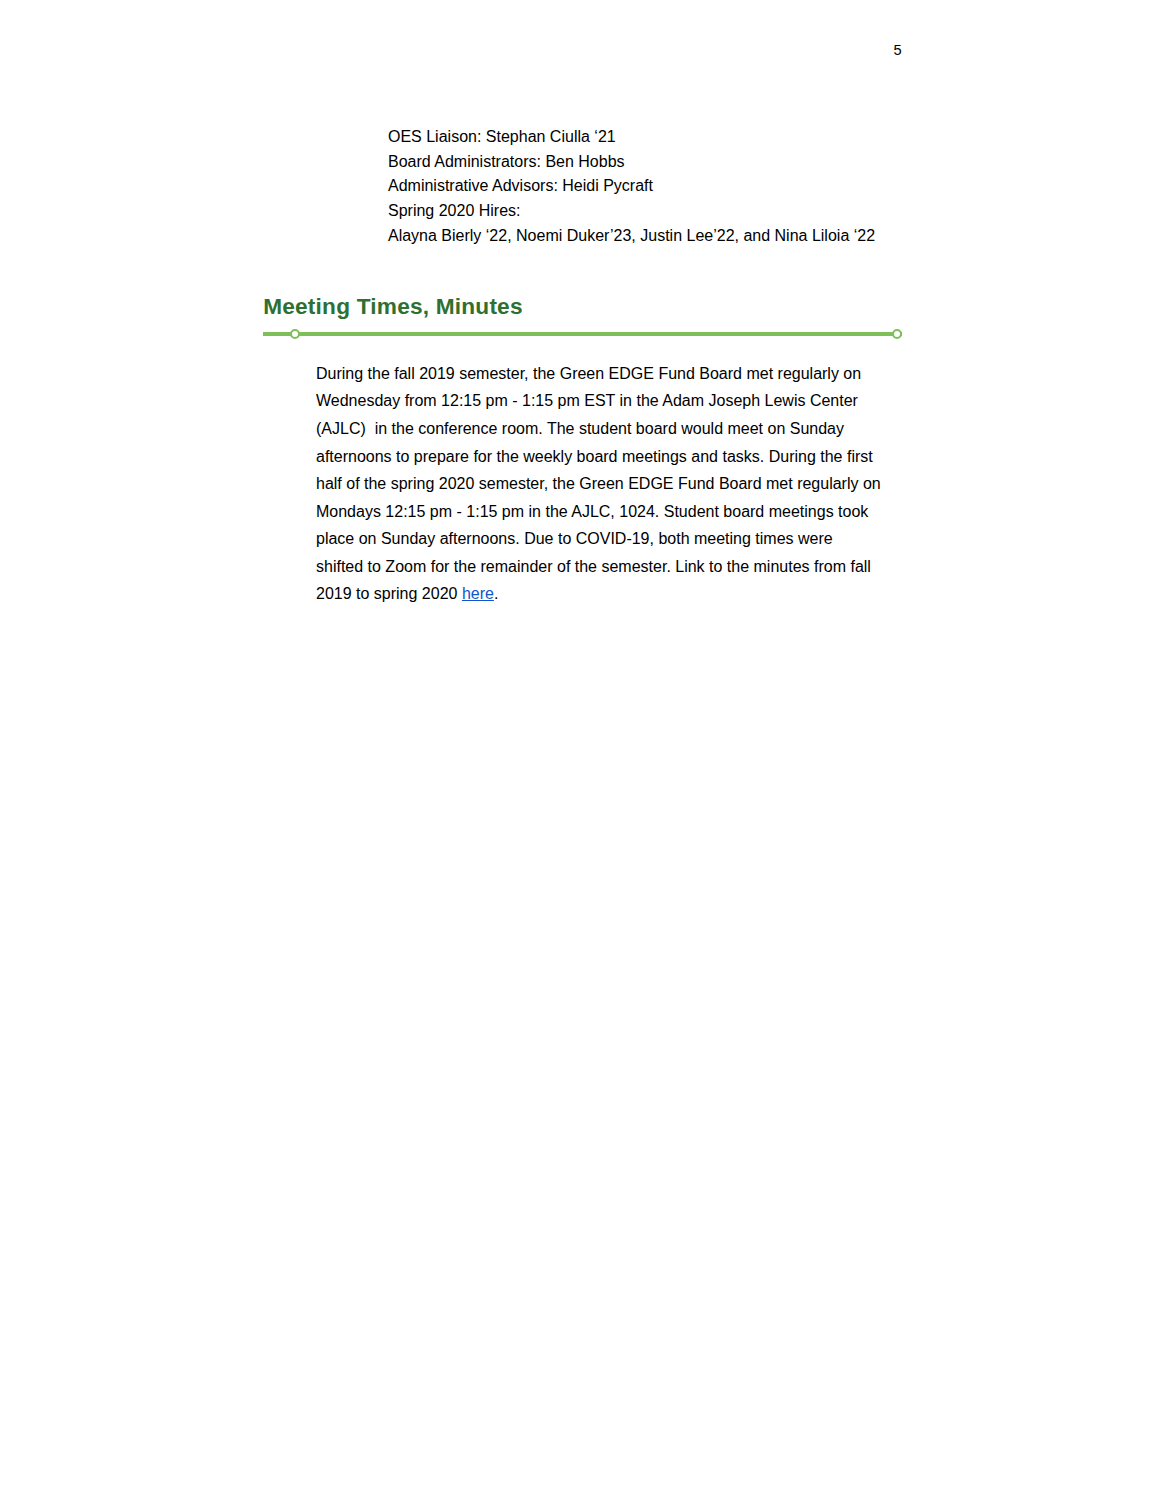5
OES Liaison: Stephan Ciulla ‘21
Board Administrators: Ben Hobbs
Administrative Advisors: Heidi Pycraft
Spring 2020 Hires:
Alayna Bierly ‘22, Noemi Duker’23, Justin Lee’22, and Nina Liloia ‘22
Meeting Times, Minutes
During the fall 2019 semester, the Green EDGE Fund Board met regularly on Wednesday from 12:15 pm - 1:15 pm EST in the Adam Joseph Lewis Center (AJLC) in the conference room. The student board would meet on Sunday afternoons to prepare for the weekly board meetings and tasks. During the first half of the spring 2020 semester, the Green EDGE Fund Board met regularly on Mondays 12:15 pm - 1:15 pm in the AJLC, 1024. Student board meetings took place on Sunday afternoons. Due to COVID-19, both meeting times were shifted to Zoom for the remainder of the semester. Link to the minutes from fall 2019 to spring 2020 here.